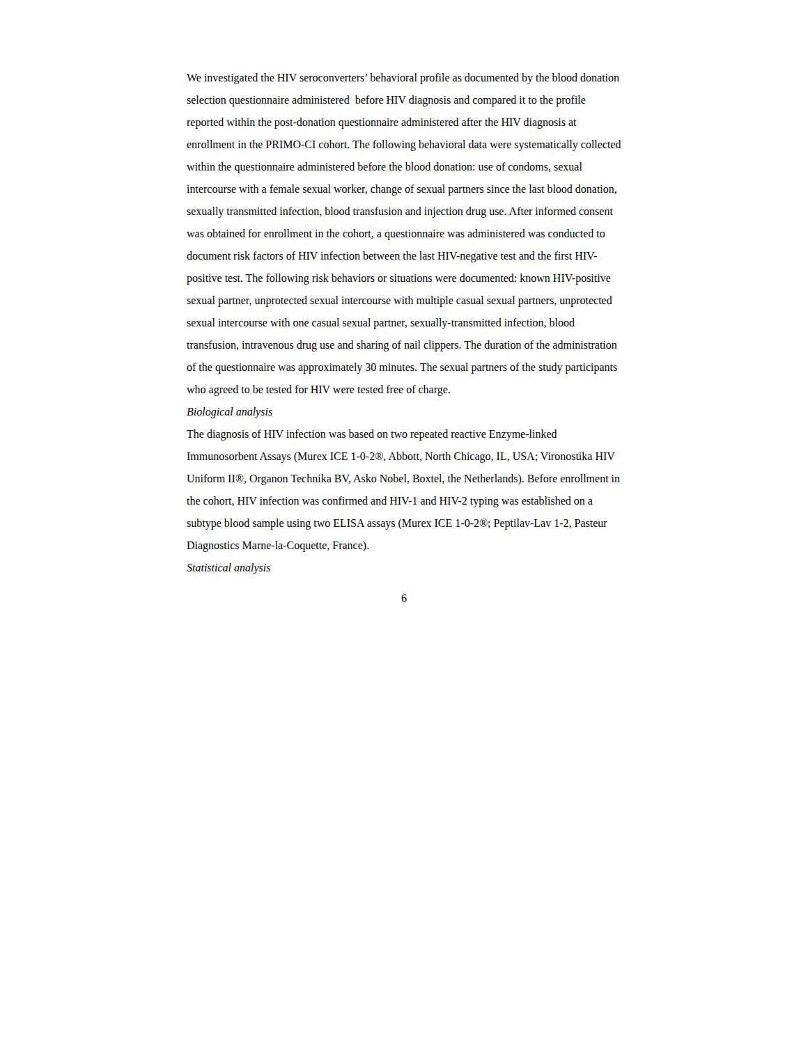We investigated the HIV seroconverters’ behavioral profile as documented by the blood donation selection questionnaire administered before HIV diagnosis and compared it to the profile reported within the post-donation questionnaire administered after the HIV diagnosis at enrollment in the PRIMO-CI cohort. The following behavioral data were systematically collected within the questionnaire administered before the blood donation: use of condoms, sexual intercourse with a female sexual worker, change of sexual partners since the last blood donation, sexually transmitted infection, blood transfusion and injection drug use. After informed consent was obtained for enrollment in the cohort, a questionnaire was administered was conducted to document risk factors of HIV infection between the last HIV-negative test and the first HIV-positive test. The following risk behaviors or situations were documented: known HIV-positive sexual partner, unprotected sexual intercourse with multiple casual sexual partners, unprotected sexual intercourse with one casual sexual partner, sexually-transmitted infection, blood transfusion, intravenous drug use and sharing of nail clippers. The duration of the administration of the questionnaire was approximately 30 minutes. The sexual partners of the study participants who agreed to be tested for HIV were tested free of charge.
Biological analysis
The diagnosis of HIV infection was based on two repeated reactive Enzyme-linked Immunosorbent Assays (Murex ICE 1-0-2®, Abbott, North Chicago, IL, USA; Vironostika HIV Uniform II®, Organon Technika BV, Asko Nobel, Boxtel, the Netherlands). Before enrollment in the cohort, HIV infection was confirmed and HIV-1 and HIV-2 typing was established on a subtype blood sample using two ELISA assays (Murex ICE 1-0-2®; Peptilav-Lav 1-2, Pasteur Diagnostics Marne-la-Coquette, France).
Statistical analysis
6